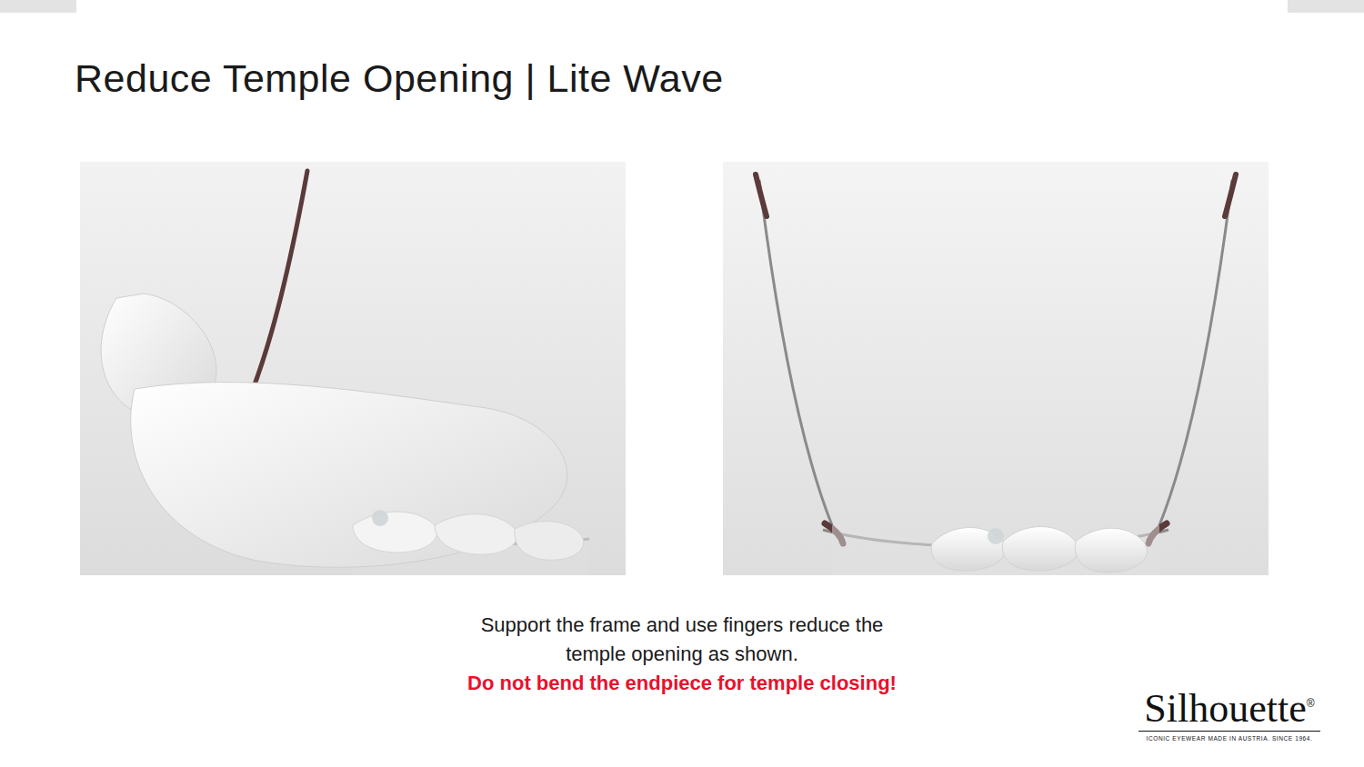Reduce Temple Opening | Lite Wave
Support the frame and use fingers reduce the
temple opening as shown.
Do not bend the endpiece for temple closing!
Silhouette®
ICONIC EYEWEAR MADE IN AUSTRIA. SINCE 1964.